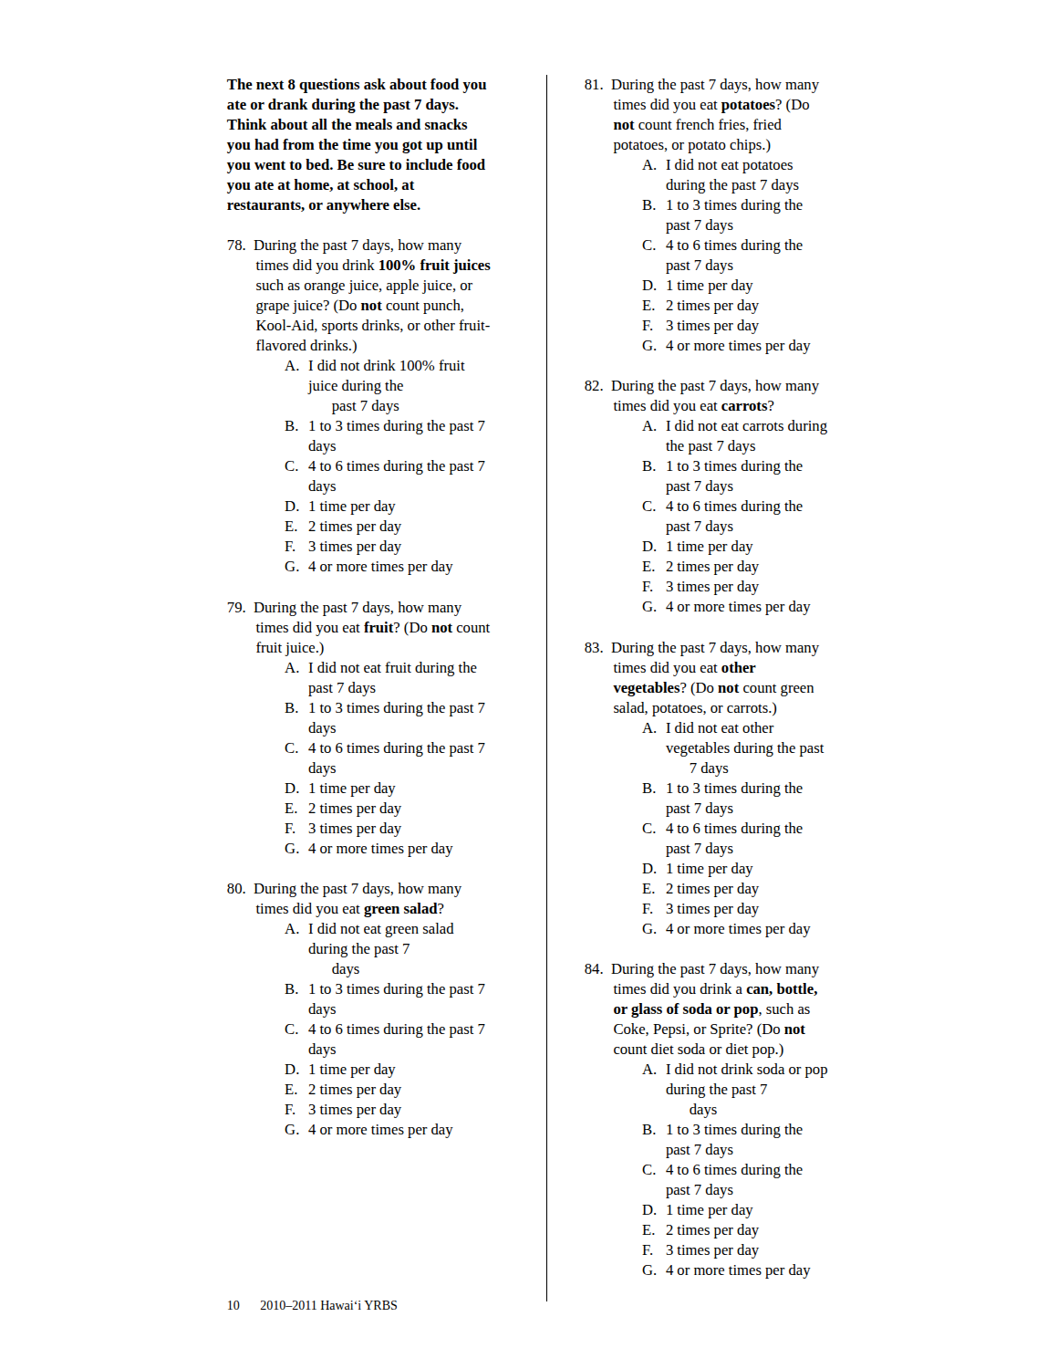The next 8 questions ask about food you ate or drank during the past 7 days. Think about all the meals and snacks you had from the time you got up until you went to bed. Be sure to include food you ate at home, at school, at restaurants, or anywhere else.
78. During the past 7 days, how many times did you drink 100% fruit juices such as orange juice, apple juice, or grape juice? (Do not count punch, Kool-Aid, sports drinks, or other fruit-flavored drinks.)
A. I did not drink 100% fruit juice during the past 7 days
B. 1 to 3 times during the past 7 days
C. 4 to 6 times during the past 7 days
D. 1 time per day
E. 2 times per day
F. 3 times per day
G. 4 or more times per day
79. During the past 7 days, how many times did you eat fruit? (Do not count fruit juice.)
A. I did not eat fruit during the past 7 days
B. 1 to 3 times during the past 7 days
C. 4 to 6 times during the past 7 days
D. 1 time per day
E. 2 times per day
F. 3 times per day
G. 4 or more times per day
80. During the past 7 days, how many times did you eat green salad?
A. I did not eat green salad during the past 7 days
B. 1 to 3 times during the past 7 days
C. 4 to 6 times during the past 7 days
D. 1 time per day
E. 2 times per day
F. 3 times per day
G. 4 or more times per day
81. During the past 7 days, how many times did you eat potatoes? (Do not count french fries, fried potatoes, or potato chips.)
A. I did not eat potatoes during the past 7 days
B. 1 to 3 times during the past 7 days
C. 4 to 6 times during the past 7 days
D. 1 time per day
E. 2 times per day
F. 3 times per day
G. 4 or more times per day
82. During the past 7 days, how many times did you eat carrots?
A. I did not eat carrots during the past 7 days
B. 1 to 3 times during the past 7 days
C. 4 to 6 times during the past 7 days
D. 1 time per day
E. 2 times per day
F. 3 times per day
G. 4 or more times per day
83. During the past 7 days, how many times did you eat other vegetables? (Do not count green salad, potatoes, or carrots.)
A. I did not eat other vegetables during the past 7 days
B. 1 to 3 times during the past 7 days
C. 4 to 6 times during the past 7 days
D. 1 time per day
E. 2 times per day
F. 3 times per day
G. 4 or more times per day
84. During the past 7 days, how many times did you drink a can, bottle, or glass of soda or pop, such as Coke, Pepsi, or Sprite? (Do not count diet soda or diet pop.)
A. I did not drink soda or pop during the past 7 days
B. 1 to 3 times during the past 7 days
C. 4 to 6 times during the past 7 days
D. 1 time per day
E. 2 times per day
F. 3 times per day
G. 4 or more times per day
102010–2011 Hawai‘i YRBS